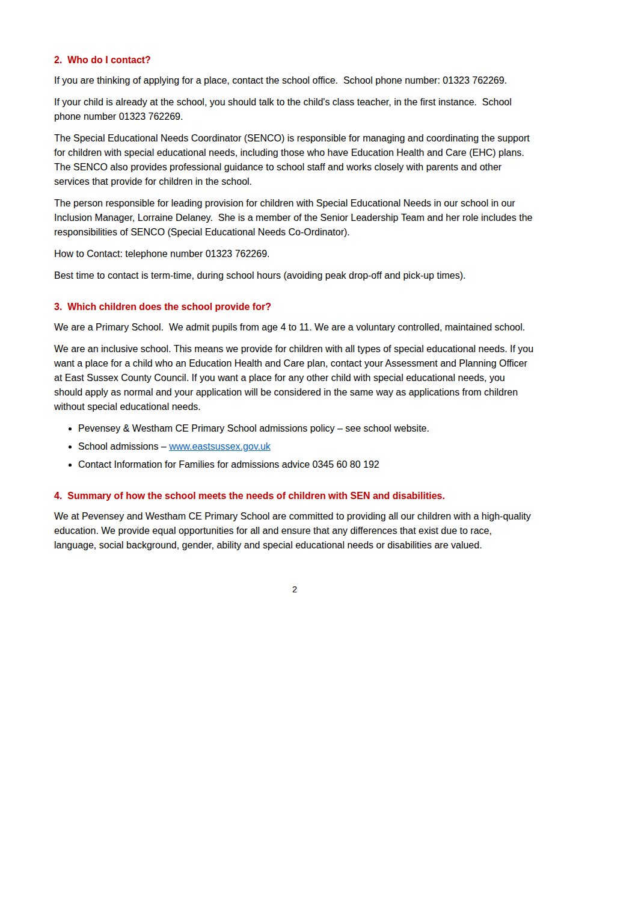2. Who do I contact?
If you are thinking of applying for a place, contact the school office. School phone number: 01323 762269.
If your child is already at the school, you should talk to the child's class teacher, in the first instance. School phone number 01323 762269.
The Special Educational Needs Coordinator (SENCO) is responsible for managing and coordinating the support for children with special educational needs, including those who have Education Health and Care (EHC) plans. The SENCO also provides professional guidance to school staff and works closely with parents and other services that provide for children in the school.
The person responsible for leading provision for children with Special Educational Needs in our school in our Inclusion Manager, Lorraine Delaney. She is a member of the Senior Leadership Team and her role includes the responsibilities of SENCO (Special Educational Needs Co-Ordinator).
How to Contact: telephone number 01323 762269.
Best time to contact is term-time, during school hours (avoiding peak drop-off and pick-up times).
3. Which children does the school provide for?
We are a Primary School. We admit pupils from age 4 to 11. We are a voluntary controlled, maintained school.
We are an inclusive school. This means we provide for children with all types of special educational needs. If you want a place for a child who an Education Health and Care plan, contact your Assessment and Planning Officer at East Sussex County Council. If you want a place for any other child with special educational needs, you should apply as normal and your application will be considered in the same way as applications from children without special educational needs.
Pevensey & Westham CE Primary School admissions policy – see school website.
School admissions – www.eastsussex.gov.uk
Contact Information for Families for admissions advice 0345 60 80 192
4. Summary of how the school meets the needs of children with SEN and disabilities.
We at Pevensey and Westham CE Primary School are committed to providing all our children with a high-quality education. We provide equal opportunities for all and ensure that any differences that exist due to race, language, social background, gender, ability and special educational needs or disabilities are valued.
2